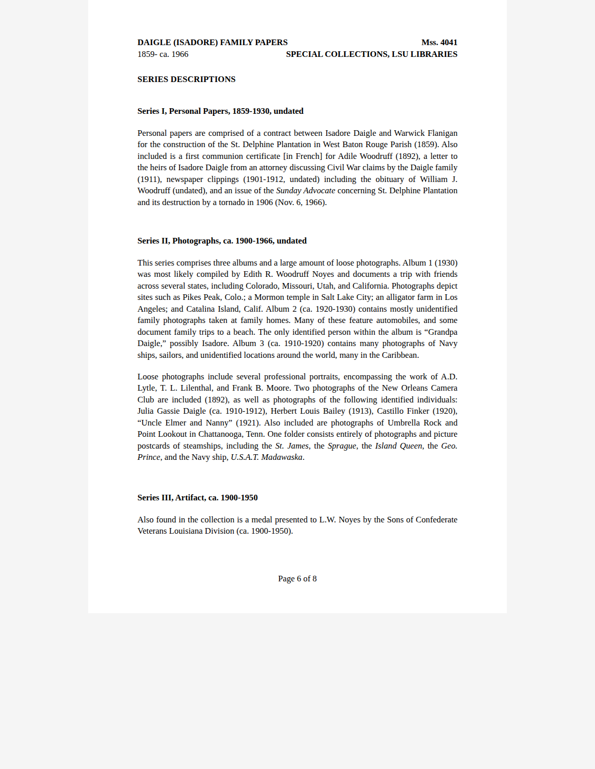DAIGLE (ISADORE) FAMILY PAPERS Mss. 4041
1859- ca. 1966 SPECIAL COLLECTIONS, LSU LIBRARIES
SERIES DESCRIPTIONS
Series I, Personal Papers, 1859-1930, undated
Personal papers are comprised of a contract between Isadore Daigle and Warwick Flanigan for the construction of the St. Delphine Plantation in West Baton Rouge Parish (1859). Also included is a first communion certificate [in French] for Adile Woodruff (1892), a letter to the heirs of Isadore Daigle from an attorney discussing Civil War claims by the Daigle family (1911), newspaper clippings (1901-1912, undated) including the obituary of William J. Woodruff (undated), and an issue of the Sunday Advocate concerning St. Delphine Plantation and its destruction by a tornado in 1906 (Nov. 6, 1966).
Series II, Photographs, ca. 1900-1966, undated
This series comprises three albums and a large amount of loose photographs. Album 1 (1930) was most likely compiled by Edith R. Woodruff Noyes and documents a trip with friends across several states, including Colorado, Missouri, Utah, and California. Photographs depict sites such as Pikes Peak, Colo.; a Mormon temple in Salt Lake City; an alligator farm in Los Angeles; and Catalina Island, Calif. Album 2 (ca. 1920-1930) contains mostly unidentified family photographs taken at family homes. Many of these feature automobiles, and some document family trips to a beach. The only identified person within the album is “Grandpa Daigle,” possibly Isadore. Album 3 (ca. 1910-1920) contains many photographs of Navy ships, sailors, and unidentified locations around the world, many in the Caribbean.
Loose photographs include several professional portraits, encompassing the work of A.D. Lytle, T. L. Lilenthal, and Frank B. Moore. Two photographs of the New Orleans Camera Club are included (1892), as well as photographs of the following identified individuals: Julia Gassie Daigle (ca. 1910-1912), Herbert Louis Bailey (1913), Castillo Finker (1920), “Uncle Elmer and Nanny” (1921). Also included are photographs of Umbrella Rock and Point Lookout in Chattanooga, Tenn. One folder consists entirely of photographs and picture postcards of steamships, including the St. James, the Sprague, the Island Queen, the Geo. Prince, and the Navy ship, U.S.A.T. Madawaska.
Series III, Artifact, ca. 1900-1950
Also found in the collection is a medal presented to L.W. Noyes by the Sons of Confederate Veterans Louisiana Division (ca. 1900-1950).
Page 6 of 8